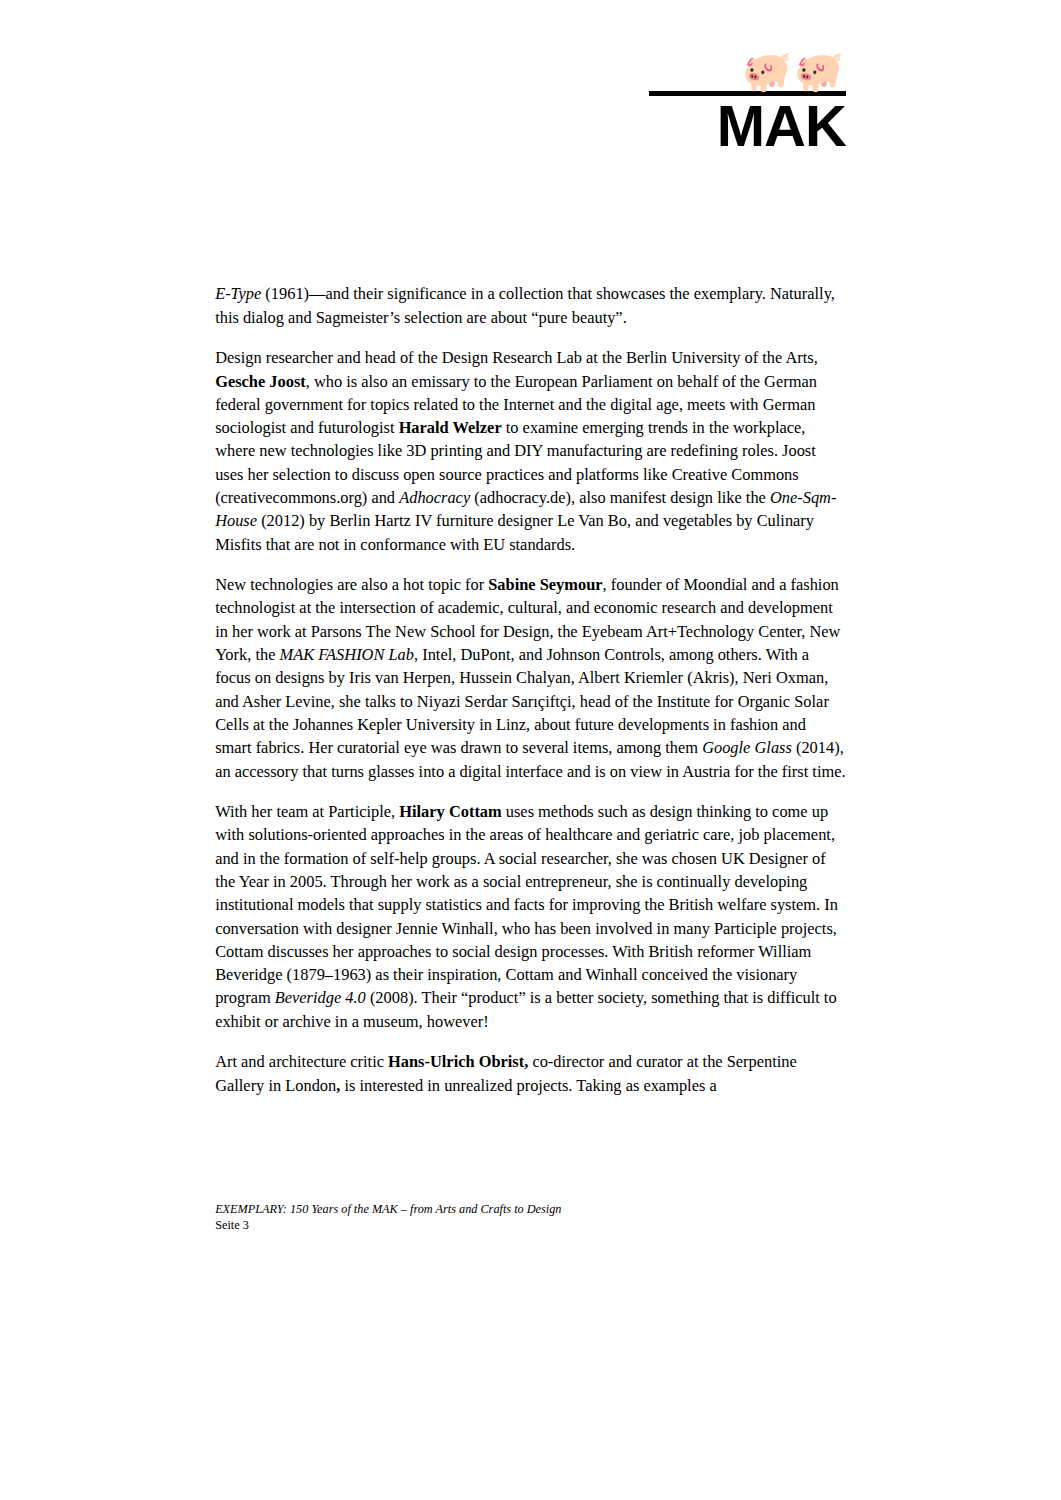🐖🐖
MAK
E-Type (1961)—and their significance in a collection that showcases the exemplary. Naturally, this dialog and Sagmeister’s selection are about “pure beauty”.
Design researcher and head of the Design Research Lab at the Berlin University of the Arts, Gesche Joost, who is also an emissary to the European Parliament on behalf of the German federal government for topics related to the Internet and the digital age, meets with German sociologist and futurologist Harald Welzer to examine emerging trends in the workplace, where new technologies like 3D printing and DIY manufacturing are redefining roles. Joost uses her selection to discuss open source practices and platforms like Creative Commons (creativecommons.org) and Adhocracy (adhocracy.de), also manifest design like the One-Sqm-House (2012) by Berlin Hartz IV furniture designer Le Van Bo, and vegetables by Culinary Misfits that are not in conformance with EU standards.
New technologies are also a hot topic for Sabine Seymour, founder of Moondial and a fashion technologist at the intersection of academic, cultural, and economic research and development in her work at Parsons The New School for Design, the Eyebeam Art+Technology Center, New York, the MAK FASHION Lab, Intel, DuPont, and Johnson Controls, among others. With a focus on designs by Iris van Herpen, Hussein Chalyan, Albert Kriemler (Akris), Neri Oxman, and Asher Levine, she talks to Niyazi Serdar Sarıçiftçi, head of the Institute for Organic Solar Cells at the Johannes Kepler University in Linz, about future developments in fashion and smart fabrics. Her curatorial eye was drawn to several items, among them Google Glass (2014), an accessory that turns glasses into a digital interface and is on view in Austria for the first time.
With her team at Participle, Hilary Cottam uses methods such as design thinking to come up with solutions-oriented approaches in the areas of healthcare and geriatric care, job placement, and in the formation of self-help groups. A social researcher, she was chosen UK Designer of the Year in 2005. Through her work as a social entrepreneur, she is continually developing institutional models that supply statistics and facts for improving the British welfare system. In conversation with designer Jennie Winhall, who has been involved in many Participle projects, Cottam discusses her approaches to social design processes. With British reformer William Beveridge (1879–1963) as their inspiration, Cottam and Winhall conceived the visionary program Beveridge 4.0 (2008). Their “product” is a better society, something that is difficult to exhibit or archive in a museum, however!
Art and architecture critic Hans-Ulrich Obrist, co-director and curator at the Serpentine Gallery in London, is interested in unrealized projects. Taking as examples a
EXEMPLARY: 150 Years of the MAK – from Arts and Crafts to Design
Seite 3